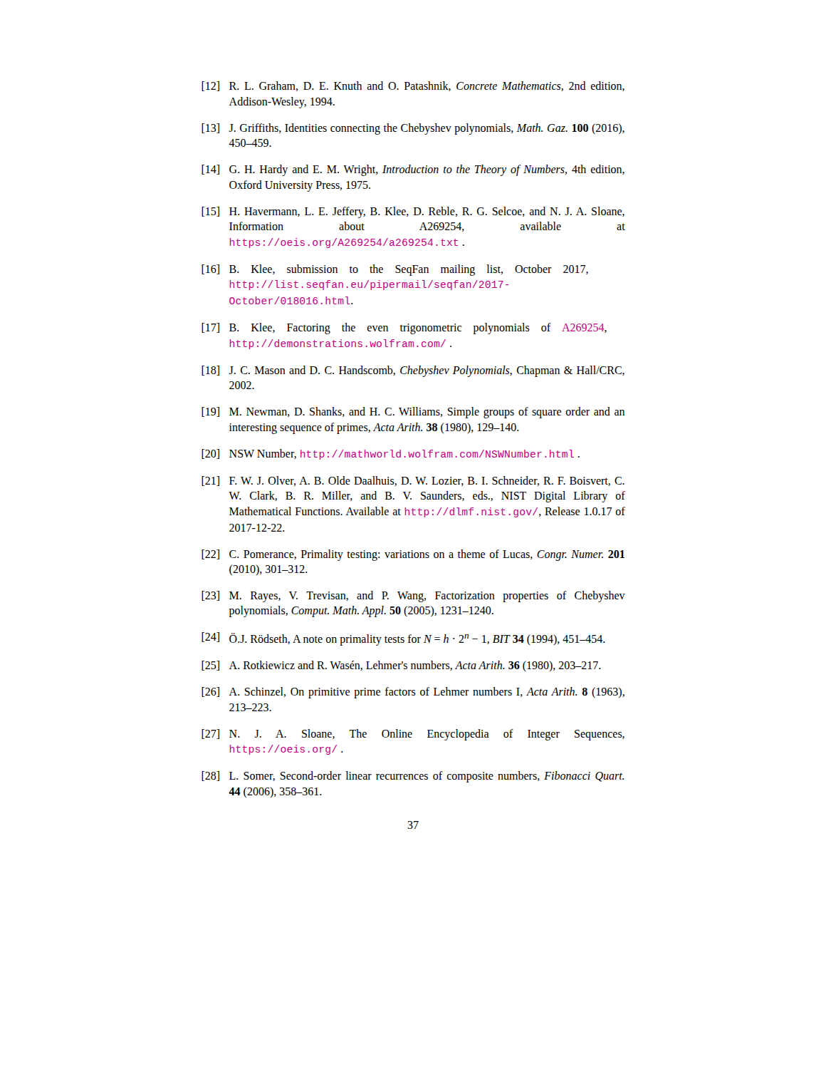[12] R. L. Graham, D. E. Knuth and O. Patashnik, Concrete Mathematics, 2nd edition, Addison-Wesley, 1994.
[13] J. Griffiths, Identities connecting the Chebyshev polynomials, Math. Gaz. 100 (2016), 450–459.
[14] G. H. Hardy and E. M. Wright, Introduction to the Theory of Numbers, 4th edition, Oxford University Press, 1975.
[15] H. Havermann, L. E. Jeffery, B. Klee, D. Reble, R. G. Selcoe, and N. J. A. Sloane, Information about A269254, available at https://oeis.org/A269254/a269254.txt .
[16] B. Klee, submission to the SeqFan mailing list, October 2017,
http://list.seqfan.eu/pipermail/seqfan/2017-October/018016.html.
[17] B. Klee, Factoring the even trigonometric polynomials of A269254,
http://demonstrations.wolfram.com/ .
[18] J. C. Mason and D. C. Handscomb, Chebyshev Polynomials, Chapman & Hall/CRC, 2002.
[19] M. Newman, D. Shanks, and H. C. Williams, Simple groups of square order and an interesting sequence of primes, Acta Arith. 38 (1980), 129–140.
[20] NSW Number, http://mathworld.wolfram.com/NSWNumber.html .
[21] F. W. J. Olver, A. B. Olde Daalhuis, D. W. Lozier, B. I. Schneider, R. F. Boisvert, C. W. Clark, B. R. Miller, and B. V. Saunders, eds., NIST Digital Library of Mathematical Functions. Available at http://dlmf.nist.gov/, Release 1.0.17 of 2017-12-22.
[22] C. Pomerance, Primality testing: variations on a theme of Lucas, Congr. Numer. 201 (2010), 301–312.
[23] M. Rayes, V. Trevisan, and P. Wang, Factorization properties of Chebyshev polynomials, Comput. Math. Appl. 50 (2005), 1231–1240.
[24] Ö.J. Rödseth, A note on primality tests for N = h · 2n − 1, BIT 34 (1994), 451–454.
[25] A. Rotkiewicz and R. Wasén, Lehmer's numbers, Acta Arith. 36 (1980), 203–217.
[26] A. Schinzel, On primitive prime factors of Lehmer numbers I, Acta Arith. 8 (1963), 213–223.
[27] N. J. A. Sloane, The Online Encyclopedia of Integer Sequences, https://oeis.org/ .
[28] L. Somer, Second-order linear recurrences of composite numbers, Fibonacci Quart. 44 (2006), 358–361.
37